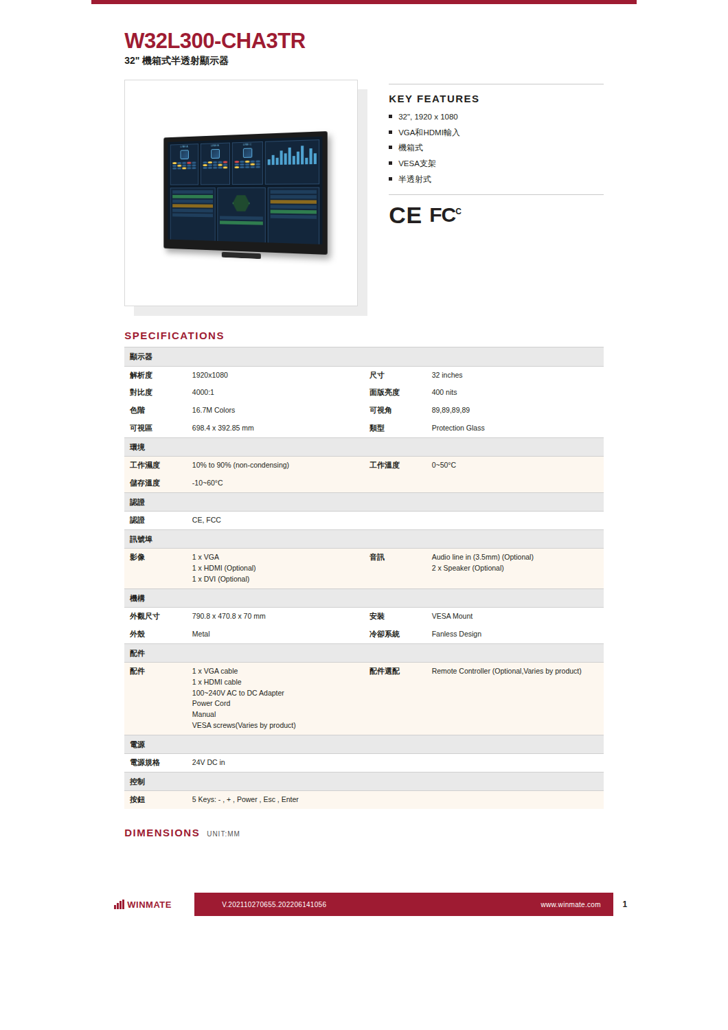W32L300-CHA3TR
32" 機箱式半透射顯示器
LINE A
LINE B
LINE C
KEY FEATURES
32", 1920 x 1080
VGA和HDMI輸入
機箱式
VESA支架
半透射式
C E FCC
SPECIFICATIONS
| 顯示器 |
| 解析度 | 1920x1080 | 尺寸 | 32 inches |
| 對比度 | 4000:1 | 面版亮度 | 400 nits |
| 色階 | 16.7M Colors | 可視角 | 89,89,89,89 |
| 可視區 | 698.4 x 392.85 mm | 類型 | Protection Glass |
| 環境 |
| 工作濕度 | 10% to 90% (non-condensing) | 工作溫度 | 0~50°C |
| 儲存溫度 | -10~60°C | | |
| 認證 |
| 認證 | CE, FCC |
| 訊號埠 |
| 影像 | 1 x VGA 1 x HDMI (Optional) 1 x DVI (Optional) | 音訊 | Audio line in (3.5mm) (Optional) 2 x Speaker (Optional) |
| 機構 |
| 外觀尺寸 | 790.8 x 470.8 x 70 mm | 安裝 | VESA Mount |
| 外殼 | Metal | 冷卻系統 | Fanless Design |
| 配件 |
| 配件 | 1 x VGA cable 1 x HDMI cable 100~240V AC to DC Adapter Power Cord Manual VESA screws(Varies by product) | 配件選配 | Remote Controller (Optional,Varies by product) |
| 電源 |
| 電源規格 | 24V DC in |
| 控制 |
| 按鈕 | 5 Keys: - , + , Power , Esc , Enter |
DIMENSIONS
UNIT:MM
WINMATE
V.202110270655.202206141056
www.winmate.com
1